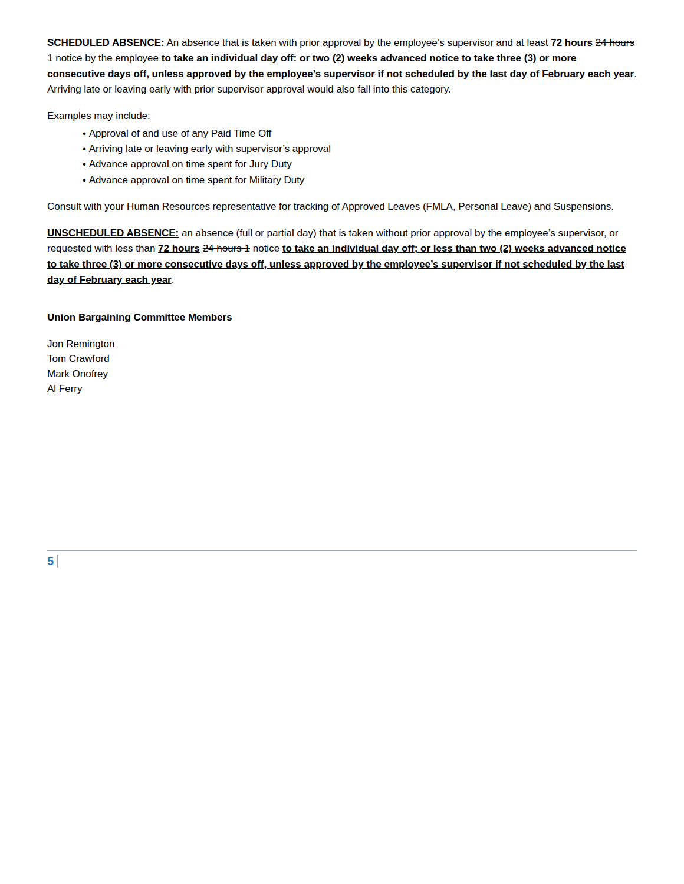SCHEDULED ABSENCE: An absence that is taken with prior approval by the employee’s supervisor and at least 72 hours 24 hours 1 notice by the employee to take an individual day off: or two (2) weeks advanced notice to take three (3) or more consecutive days off, unless approved by the employee’s supervisor if not scheduled by the last day of February each year. Arriving late or leaving early with prior supervisor approval would also fall into this category.
Examples may include:
Approval of and use of any Paid Time Off
Arriving late or leaving early with supervisor’s approval
Advance approval on time spent for Jury Duty
Advance approval on time spent for Military Duty
Consult with your Human Resources representative for tracking of Approved Leaves (FMLA, Personal Leave) and Suspensions.
UNSCHEDULED ABSENCE: an absence (full or partial day) that is taken without prior approval by the employee’s supervisor, or requested with less than 72 hours 24 hours 1 notice to take an individual day off; or less than two (2) weeks advanced notice to take three (3) or more consecutive days off, unless approved by the employee’s supervisor if not scheduled by the last day of February each year.
Union Bargaining Committee Members
Jon Remington
Tom Crawford
Mark Onofrey
Al Ferry
5